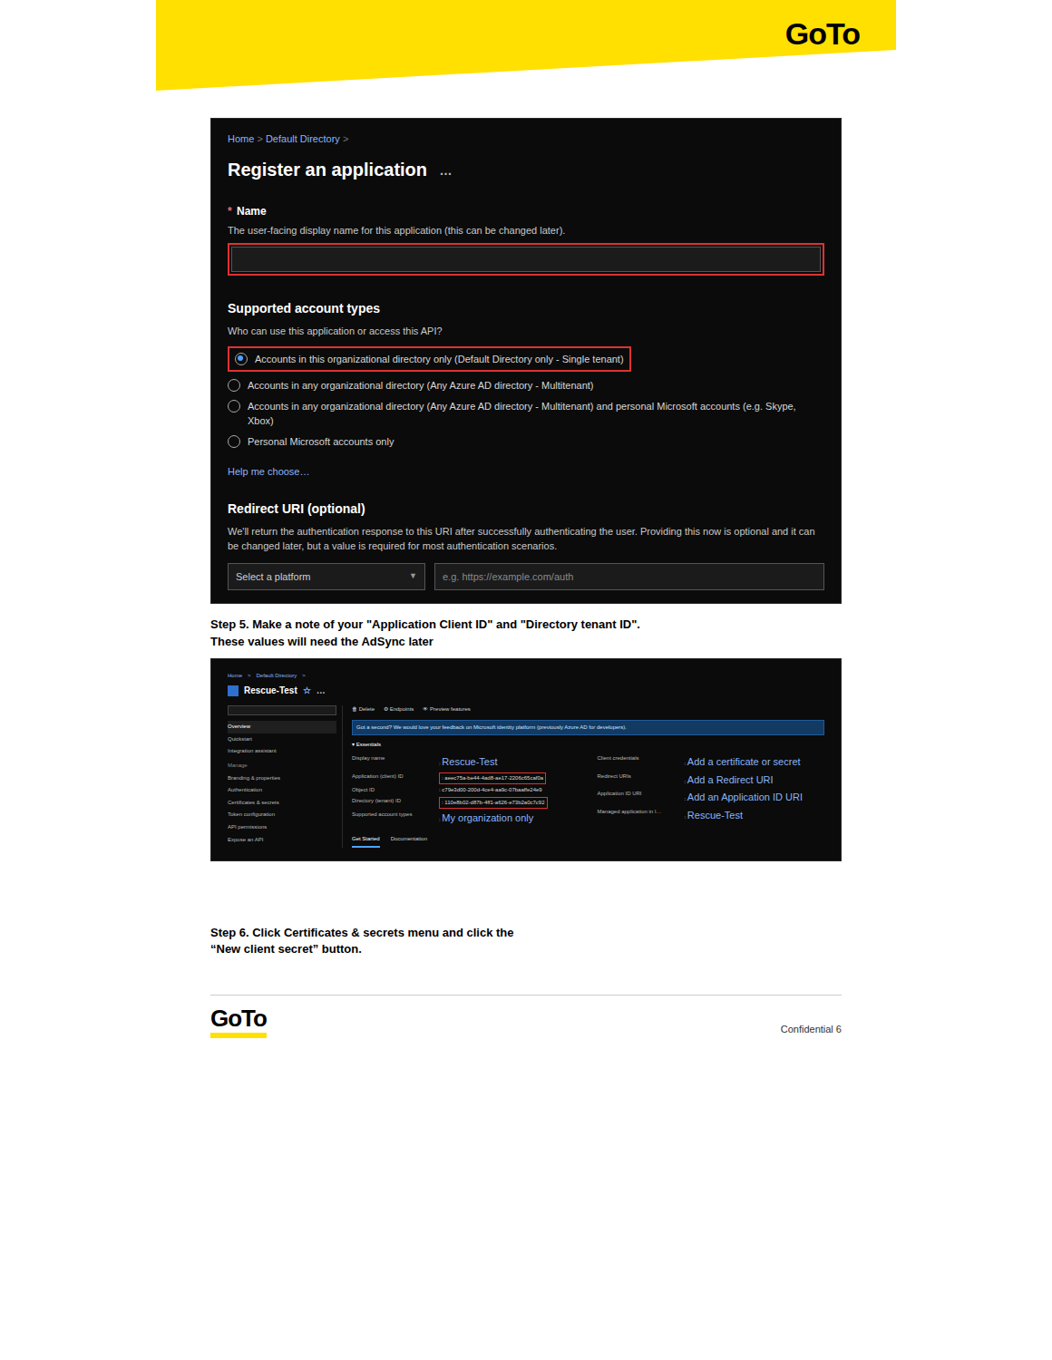Go To
Home > Default Directory >
Register an application …
* Name
The user-facing display name for this application (this can be changed later).
Supported account types
Who can use this application or access this API?
Accounts in this organizational directory only (Default Directory only - Single tenant)
Accounts in any organizational directory (Any Azure AD directory - Multitenant)
Accounts in any organizational directory (Any Azure AD directory - Multitenant) and personal Microsoft accounts (e.g. Skype, Xbox)
Personal Microsoft accounts only
Help me choose…
Redirect URI (optional)
We'll return the authentication response to this URI after successfully authenticating the user. Providing this now is optional and it can be changed later, but a value is required for most authentication scenarios.
Select a platform▼
e.g. https://example.com/auth
Step 5. Make a note of your "Application Client ID" and "Directory tenant ID".
These values will need the AdSync later
Home > Default Directory >
Rescue-Test ☆ …
Overview
Quickstart
Integration assistant
Manage
Branding & properties
Authentication
Certificates & secrets
Token configuration
API permissions
Expose an API
🗑 Delete ⚙ Endpoints 👁 Preview features
Got a second? We would love your feedback on Microsoft identity platform (previously Azure AD for developers).
▾ Essentials
Display name: Rescue-Test
Application (client) ID: aeec75a-be44-4ad8-ae17-2206c65caf0a
Object ID: c79e3d00-200d-4ce4-aa9c-07baaffe24e9
Directory (tenant) ID: 110e8b02-d87b-4ff1-a626-e73b2a0c7c92
Supported account types: My organization only
Client credentials: Add a certificate or secret
Redirect URIs: Add a Redirect URI
Application ID URI: Add an Application ID URI
Managed application in l…: Rescue-Test
Get Started Documentation
Step 6. Click Certificates & secrets menu and click the
“New client secret” button.
GoTo
Confidential 6